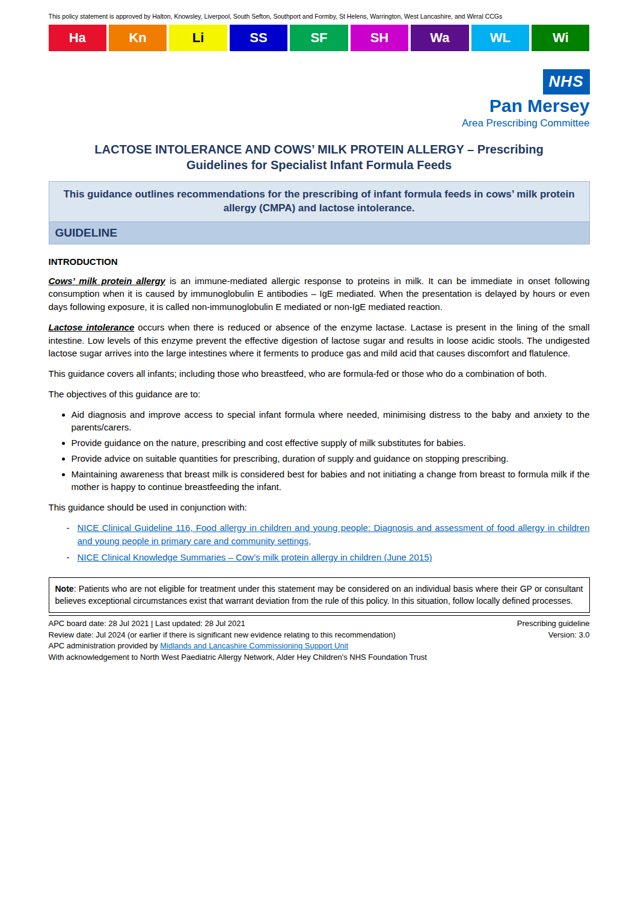This policy statement is approved by Halton, Knowsley, Liverpool, South Sefton, Southport and Formby, St Helens, Warrington, West Lancashire, and Wirral CCGs
Ha
Kn
Li
SS
SF
SH
Wa
WL
Wi
NHS
Pan Mersey
Area Prescribing Committee
LACTOSE INTOLERANCE AND COWS’ MILK PROTEIN ALLERGY – Prescribing
Guidelines for Specialist Infant Formula Feeds
This guidance outlines recommendations for the prescribing of infant formula feeds in cows’ milk protein allergy (CMPA) and lactose intolerance.
GUIDELINE
INTRODUCTION
Cows’ milk protein allergy is an immune-mediated allergic response to proteins in milk. It can be immediate in onset following consumption when it is caused by immunoglobulin E antibodies – IgE mediated. When the presentation is delayed by hours or even days following exposure, it is called non-immunoglobulin E mediated or non-IgE mediated reaction.
Lactose intolerance occurs when there is reduced or absence of the enzyme lactase. Lactase is present in the lining of the small intestine. Low levels of this enzyme prevent the effective digestion of lactose sugar and results in loose acidic stools. The undigested lactose sugar arrives into the large intestines where it ferments to produce gas and mild acid that causes discomfort and flatulence.
This guidance covers all infants; including those who breastfeed, who are formula-fed or those who do a combination of both.
The objectives of this guidance are to:
Aid diagnosis and improve access to special infant formula where needed, minimising distress to the baby and anxiety to the parents/carers.
Provide guidance on the nature, prescribing and cost effective supply of milk substitutes for babies.
Provide advice on suitable quantities for prescribing, duration of supply and guidance on stopping prescribing.
Maintaining awareness that breast milk is considered best for babies and not initiating a change from breast to formula milk if the mother is happy to continue breastfeeding the infant.
This guidance should be used in conjunction with:
NICE Clinical Guideline 116, Food allergy in children and young people: Diagnosis and assessment of food allergy in children and young people in primary care and community settings,
NICE Clinical Knowledge Summaries – Cow’s milk protein allergy in children (June 2015)
Note: Patients who are not eligible for treatment under this statement may be considered on an individual basis where their GP or consultant believes exceptional circumstances exist that warrant deviation from the rule of this policy. In this situation, follow locally defined processes.
APC board date: 28 Jul 2021 | Last updated: 28 Jul 2021
Prescribing guideline
Review date: Jul 2024 (or earlier if there is significant new evidence relating to this recommendation)
Version: 3.0
APC administration provided by Midlands and Lancashire Commissioning Support Unit
With acknowledgement to North West Paediatric Allergy Network, Alder Hey Children's NHS Foundation Trust